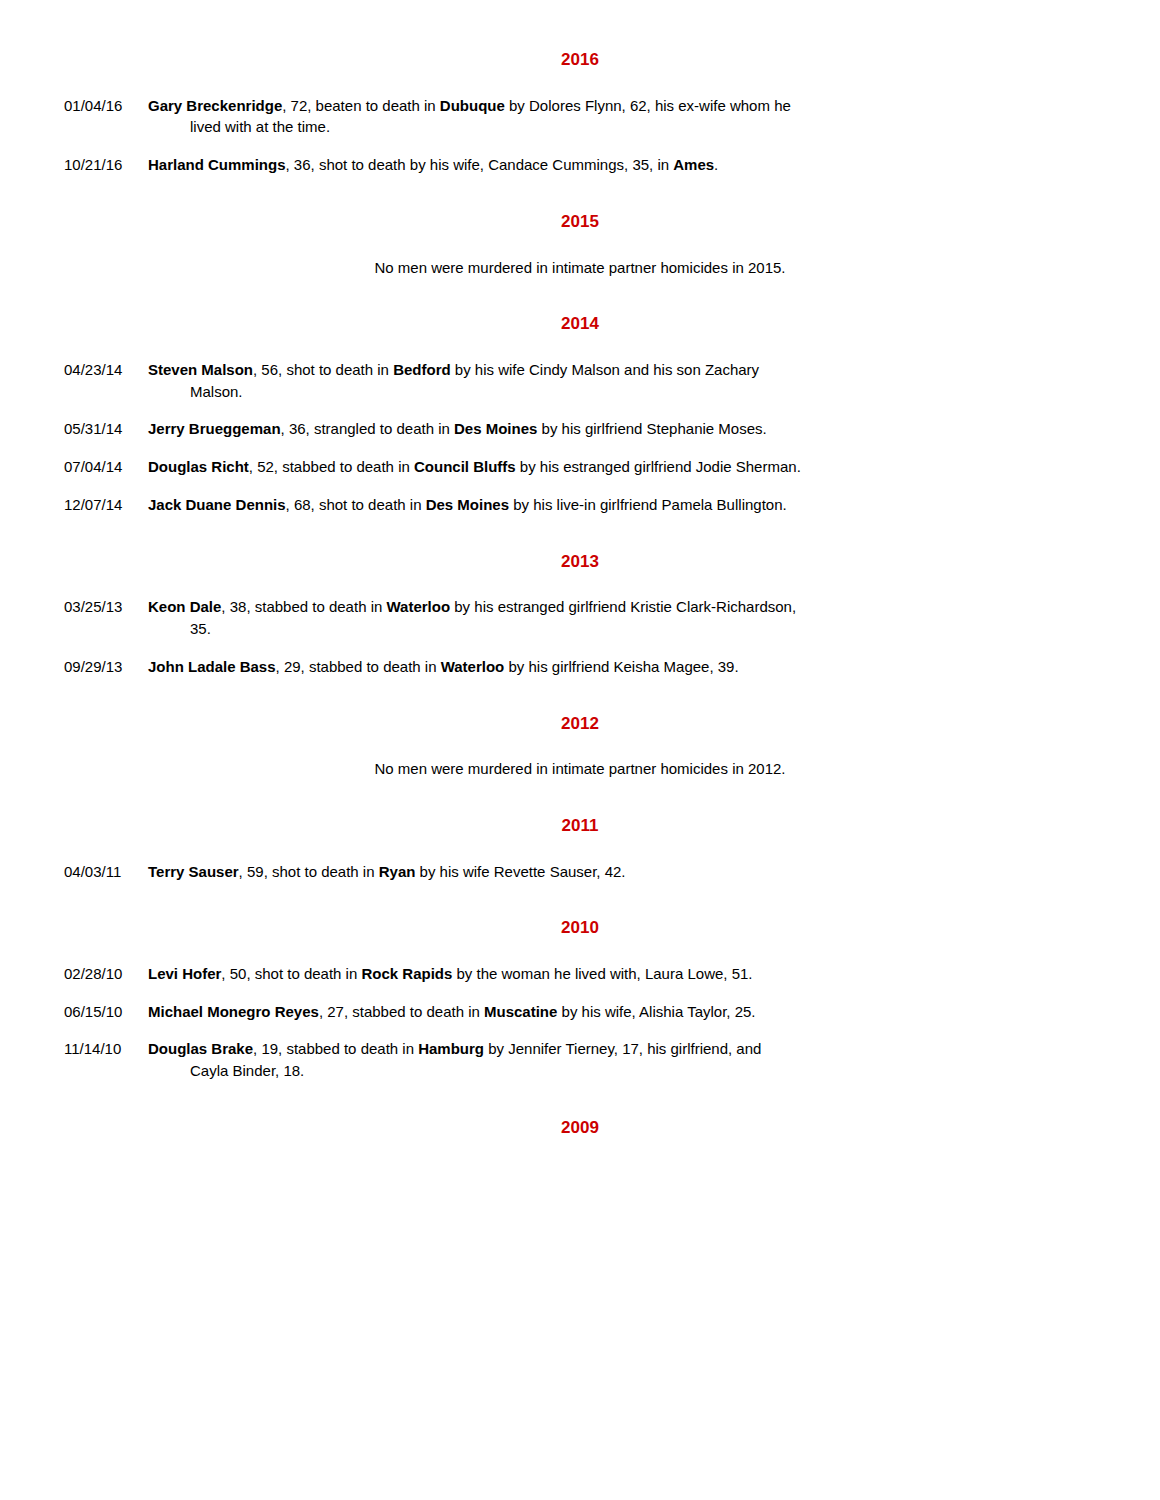2016
01/04/16
Gary Breckenridge, 72, beaten to death in Dubuque by Dolores Flynn, 62, his ex-wife whom he lived with at the time.
10/21/16
Harland Cummings, 36, shot to death by his wife, Candace Cummings, 35, in Ames.
2015
No men were murdered in intimate partner homicides in 2015.
2014
04/23/14
Steven Malson, 56, shot to death in Bedford by his wife Cindy Malson and his son Zachary Malson.
05/31/14
Jerry Brueggeman, 36, strangled to death in Des Moines by his girlfriend Stephanie Moses.
07/04/14
Douglas Richt, 52, stabbed to death in Council Bluffs by his estranged girlfriend Jodie Sherman.
12/07/14
Jack Duane Dennis, 68, shot to death in Des Moines by his live-in girlfriend Pamela Bullington.
2013
03/25/13
Keon Dale, 38, stabbed to death in Waterloo by his estranged girlfriend Kristie Clark-Richardson, 35.
09/29/13
John Ladale Bass, 29, stabbed to death in Waterloo by his girlfriend Keisha Magee, 39.
2012
No men were murdered in intimate partner homicides in 2012.
2011
04/03/11
Terry Sauser, 59, shot to death in Ryan by his wife Revette Sauser, 42.
2010
02/28/10
Levi Hofer, 50, shot to death in Rock Rapids by the woman he lived with, Laura Lowe, 51.
06/15/10
Michael Monegro Reyes, 27, stabbed to death in Muscatine by his wife, Alishia Taylor, 25.
11/14/10
Douglas Brake, 19, stabbed to death in Hamburg by Jennifer Tierney, 17, his girlfriend, and Cayla Binder, 18.
2009